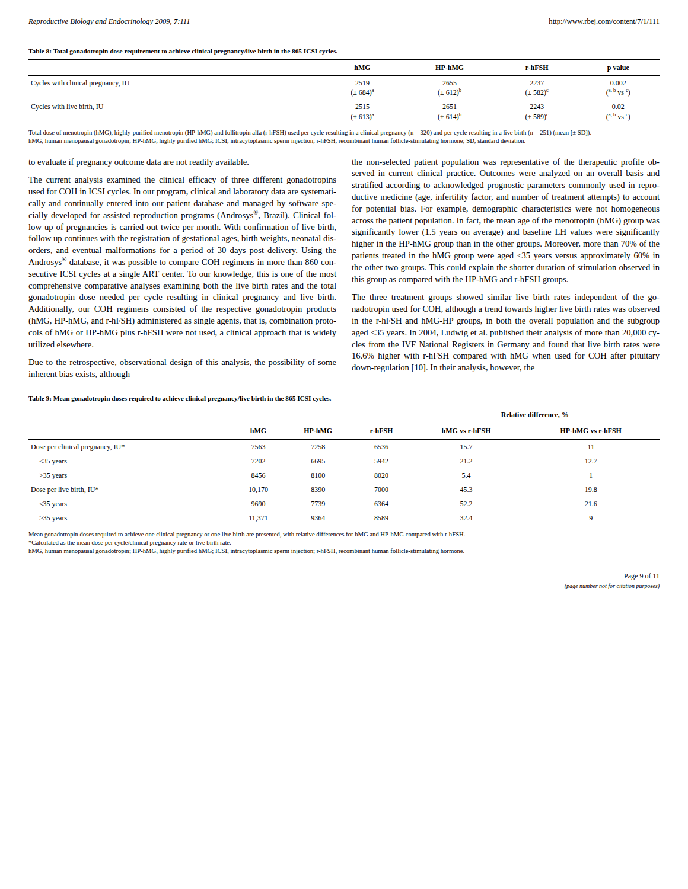Reproductive Biology and Endocrinology 2009, 7:111 http://www.rbej.com/content/7/1/111
Table 8: Total gonadotropin dose requirement to achieve clinical pregnancy/live birth in the 865 ICSI cycles.
| | hMG | HP-hMG | r-hFSH | p value |
| --- | --- | --- | --- | --- |
| Cycles with clinical pregnancy, IU | 2519 (± 684) a | 2655 (± 612) b | 2237 (± 582) c | 0.002 ( a, b vs c ) |
| Cycles with live birth, IU | 2515 (± 613) a | 2651 (± 614) b | 2243 (± 589) c | 0.02 ( a, b vs c ) |
Total dose of menotropin (hMG), highly-purified menotropin (HP-hMG) and follitropin alfa (r-hFSH) used per cycle resulting in a clinical pregnancy (n = 320) and per cycle resulting in a live birth (n = 251) (mean [± SD]).
hMG, human menopausal gonadotropin; HP-hMG, highly purified hMG; ICSI, intracytoplasmic sperm injection; r-hFSH, recombinant human follicle-stimulating hormone; SD, standard deviation.
to evaluate if pregnancy outcome data are not readily available.
The current analysis examined the clinical efficacy of three different gonadotropins used for COH in ICSI cycles. In our program, clinical and laboratory data are systematically and continually entered into our patient database and managed by software specially developed for assisted reproduction programs (Androsys®, Brazil). Clinical follow up of pregnancies is carried out twice per month. With confirmation of live birth, follow up continues with the registration of gestational ages, birth weights, neonatal disorders, and eventual malformations for a period of 30 days post delivery. Using the Androsys® database, it was possible to compare COH regimens in more than 860 consecutive ICSI cycles at a single ART center. To our knowledge, this is one of the most comprehensive comparative analyses examining both the live birth rates and the total gonadotropin dose needed per cycle resulting in clinical pregnancy and live birth. Additionally, our COH regimens consisted of the respective gonadotropin products (hMG, HP-hMG, and r-hFSH) administered as single agents, that is, combination protocols of hMG or HP-hMG plus r-hFSH were not used, a clinical approach that is widely utilized elsewhere.
Due to the retrospective, observational design of this analysis, the possibility of some inherent bias exists, although
the non-selected patient population was representative of the therapeutic profile observed in current clinical practice. Outcomes were analyzed on an overall basis and stratified according to acknowledged prognostic parameters commonly used in reproductive medicine (age, infertility factor, and number of treatment attempts) to account for potential bias. For example, demographic characteristics were not homogeneous across the patient population. In fact, the mean age of the menotropin (hMG) group was significantly lower (1.5 years on average) and baseline LH values were significantly higher in the HP-hMG group than in the other groups. Moreover, more than 70% of the patients treated in the hMG group were aged ≤35 years versus approximately 60% in the other two groups. This could explain the shorter duration of stimulation observed in this group as compared with the HP-hMG and r-hFSH groups.
The three treatment groups showed similar live birth rates independent of the gonadotropin used for COH, although a trend towards higher live birth rates was observed in the r-hFSH and hMG-HP groups, in both the overall population and the subgroup aged ≤35 years. In 2004, Ludwig et al. published their analysis of more than 20,000 cycles from the IVF National Registers in Germany and found that live birth rates were 16.6% higher with r-hFSH compared with hMG when used for COH after pituitary down-regulation [10]. In their analysis, however, the
Table 9: Mean gonadotropin doses required to achieve clinical pregnancy/live birth in the 865 ICSI cycles.
| | hMG | HP-hMG | r-hFSH | Relative difference, % |
| --- | --- | --- | --- | --- |
| hMG vs r-hFSH | HP-hMG vs r-hFSH |
| Dose per clinical pregnancy, IU* | 7563 | 7258 | 6536 | 15.7 | 11 |
| ≤35 years | 7202 | 6695 | 5942 | 21.2 | 12.7 |
| >35 years | 8456 | 8100 | 8020 | 5.4 | 1 |
| Dose per live birth, IU* | 10,170 | 8390 | 7000 | 45.3 | 19.8 |
| ≤35 years | 9690 | 7739 | 6364 | 52.2 | 21.6 |
| >35 years | 11,371 | 9364 | 8589 | 32.4 | 9 |
Mean gonadotropin doses required to achieve one clinical pregnancy or one live birth are presented, with relative differences for hMG and HP-hMG compared with r-hFSH.
*Calculated as the mean dose per cycle/clinical pregnancy rate or live birth rate.
hMG, human menopausal gonadotropin; HP-hMG, highly purified hMG; ICSI, intracytoplasmic sperm injection; r-hFSH, recombinant human follicle-stimulating hormone.
Page 9 of 11 (page number not for citation purposes)